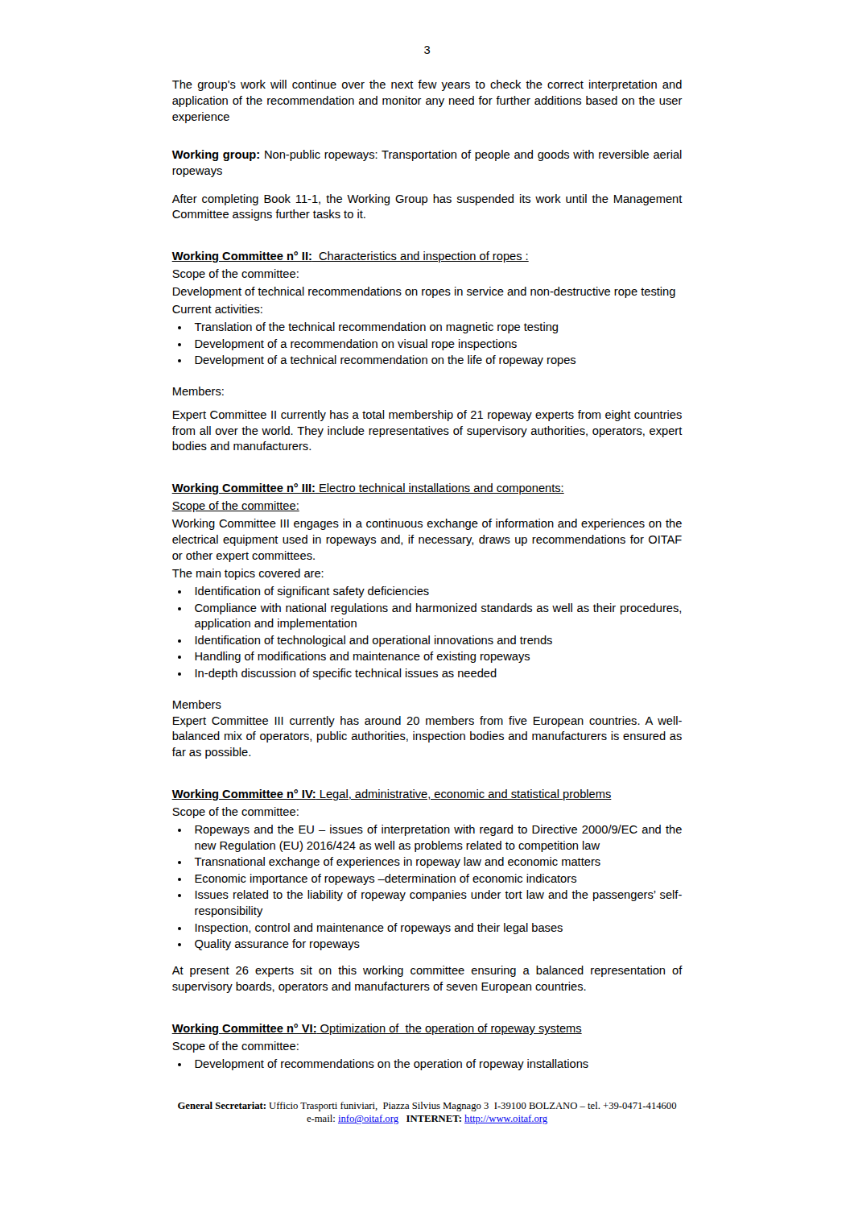3
The group's work will continue over the next few years to check the correct interpretation and application of the recommendation and monitor any need for further additions based on the user experience
Working group: Non-public ropeways: Transportation of people and goods with reversible aerial ropeways
After completing Book 11-1, the Working Group has suspended its work until the Management Committee assigns further tasks to it.
Working Committee n° II:
Characteristics and inspection of ropes :
Scope of the committee:
Development of technical recommendations on ropes in service and non-destructive rope testing
Current activities:
Translation of the technical recommendation on magnetic rope testing
Development of a recommendation on visual rope inspections
Development of a technical recommendation on the life of ropeway ropes
Members:
Expert Committee II currently has a total membership of 21 ropeway experts from eight countries from all over the world. They include representatives of supervisory authorities, operators, expert bodies and manufacturers.
Working Committee n° III:
Electro technical installations and components:
Scope of the committee:
Working Committee III engages in a continuous exchange of information and experiences on the electrical equipment used in ropeways and, if necessary, draws up recommendations for OITAF or other expert committees.
The main topics covered are:
Identification of significant safety deficiencies
Compliance with national regulations and harmonized standards as well as their procedures, application and implementation
Identification of technological and operational innovations and trends
Handling of modifications and maintenance of existing ropeways
In-depth discussion of specific technical issues as needed
Members
Expert Committee III currently has around 20 members from five European countries. A well-balanced mix of operators, public authorities, inspection bodies and manufacturers is ensured as far as possible.
Working Committee n° IV:
Legal, administrative, economic and statistical problems
Scope of the committee:
Ropeways and the EU – issues of interpretation with regard to Directive 2000/9/EC and the new Regulation (EU) 2016/424 as well as problems related to competition law
Transnational exchange of experiences in ropeway law and economic matters
Economic importance of ropeways –determination of economic indicators
Issues related to the liability of ropeway companies under tort law and the passengers’ self-responsibility
Inspection, control and maintenance of ropeways and their legal bases
Quality assurance for ropeways
At present 26 experts sit on this working committee ensuring a balanced representation of supervisory boards, operators and manufacturers of seven European countries.
Working Committee n° VI:
Optimization of the operation of ropeway systems
Scope of the committee:
Development of recommendations on the operation of ropeway installations
General Secretariat: Ufficio Trasporti funiviari, Piazza Silvius Magnago 3 I-39100 BOLZANO – tel. +39-0471-414600
e-mail: info@oitaf.org INTERNET: http://www.oitaf.org